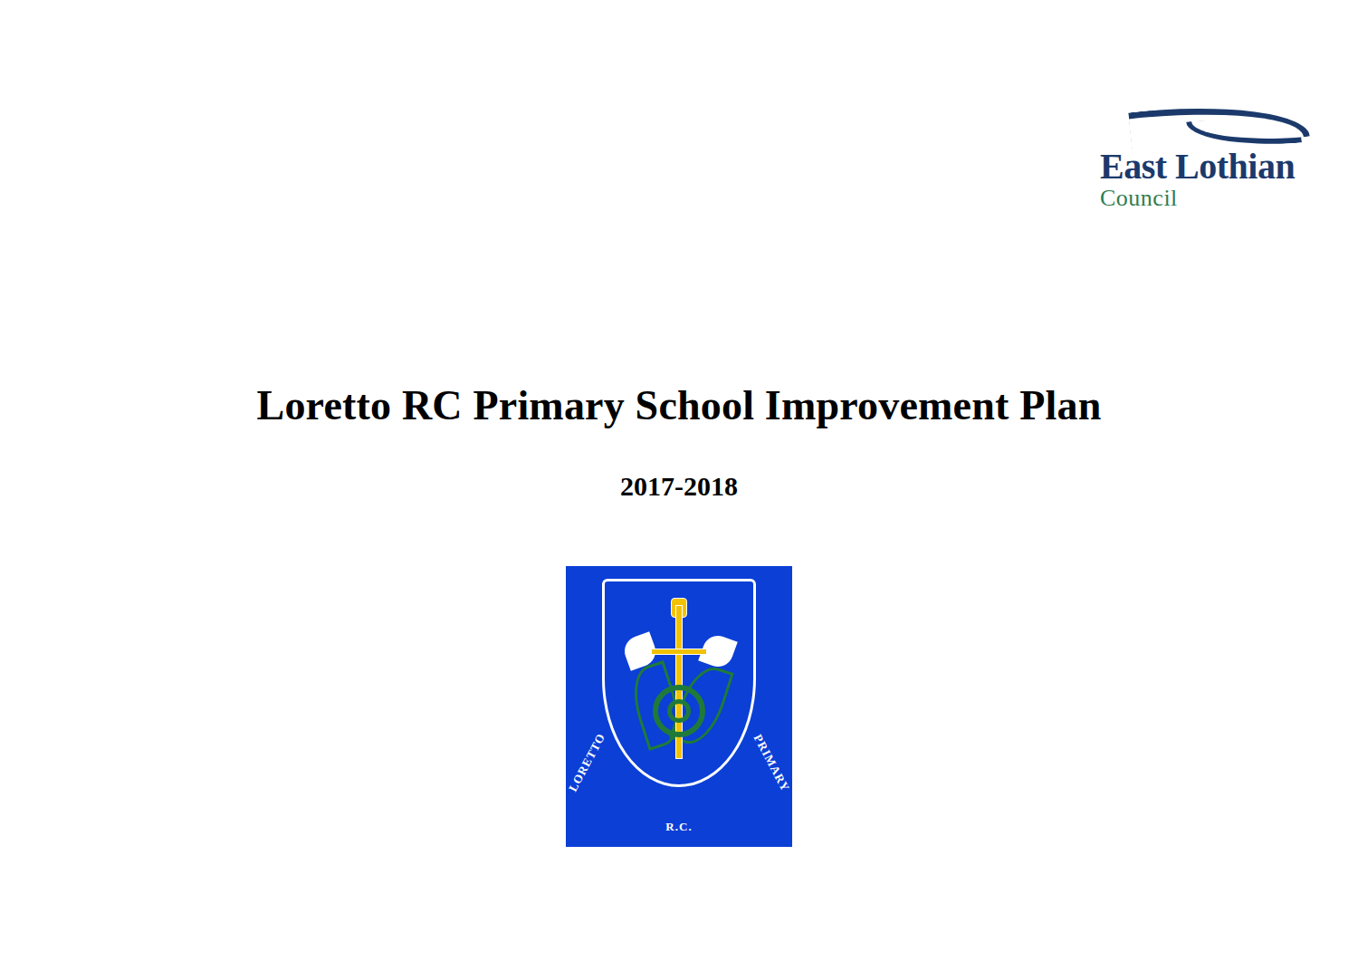East Lothian Council
Loretto RC Primary School Improvement Plan
2017-2018
LORETTO PRIMARY R.C.